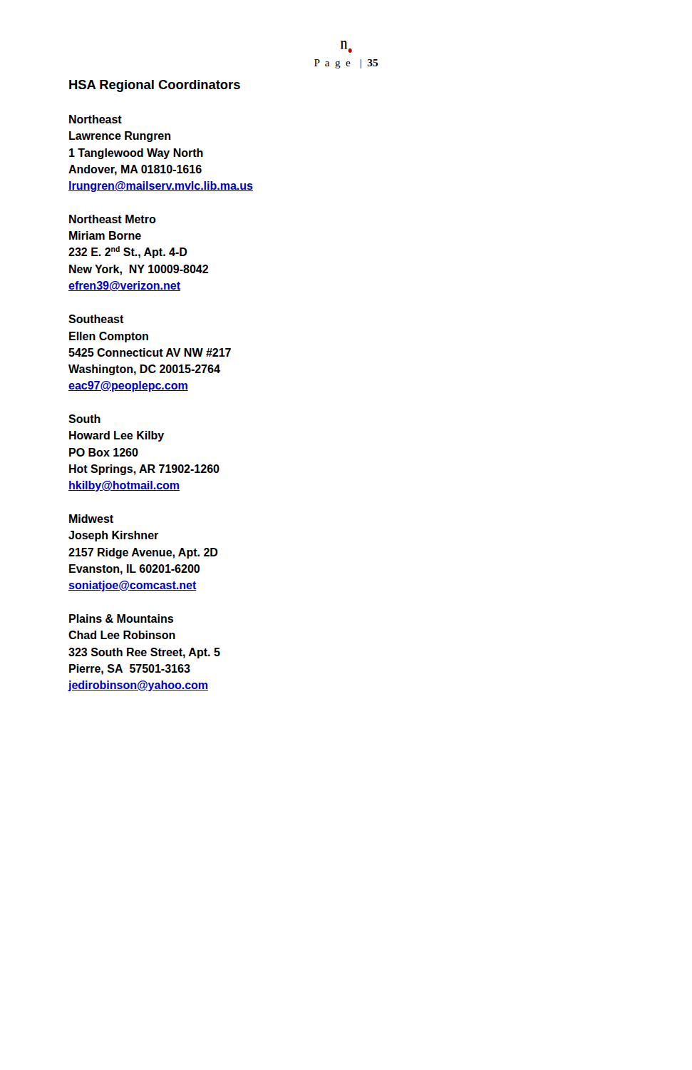ⁿ●
P a g e | 35
HSA Regional Coordinators
Northeast Lawrence Rungren
1 Tanglewood Way North
Andover, MA 01810-1616
lrungren@mailserv.mvlc.lib.ma.us
Northeast Metro Miriam Borne
232 E. 2nd St., Apt. 4-D
New York, NY 10009-8042
efren39@verizon.net
Southeast Ellen Compton
5425 Connecticut AV NW #217
Washington, DC 20015-2764
eac97@peoplepc.com
South Howard Lee Kilby
PO Box 1260
Hot Springs, AR 71902-1260
hkilby@hotmail.com
Midwest Joseph Kirshner
2157 Ridge Avenue, Apt. 2D
Evanston, IL 60201-6200
soniatjoe@comcast.net
Plains & Mountains Chad Lee Robinson
323 South Ree Street, Apt. 5
Pierre, SA 57501-3163
jedirobinson@yahoo.com